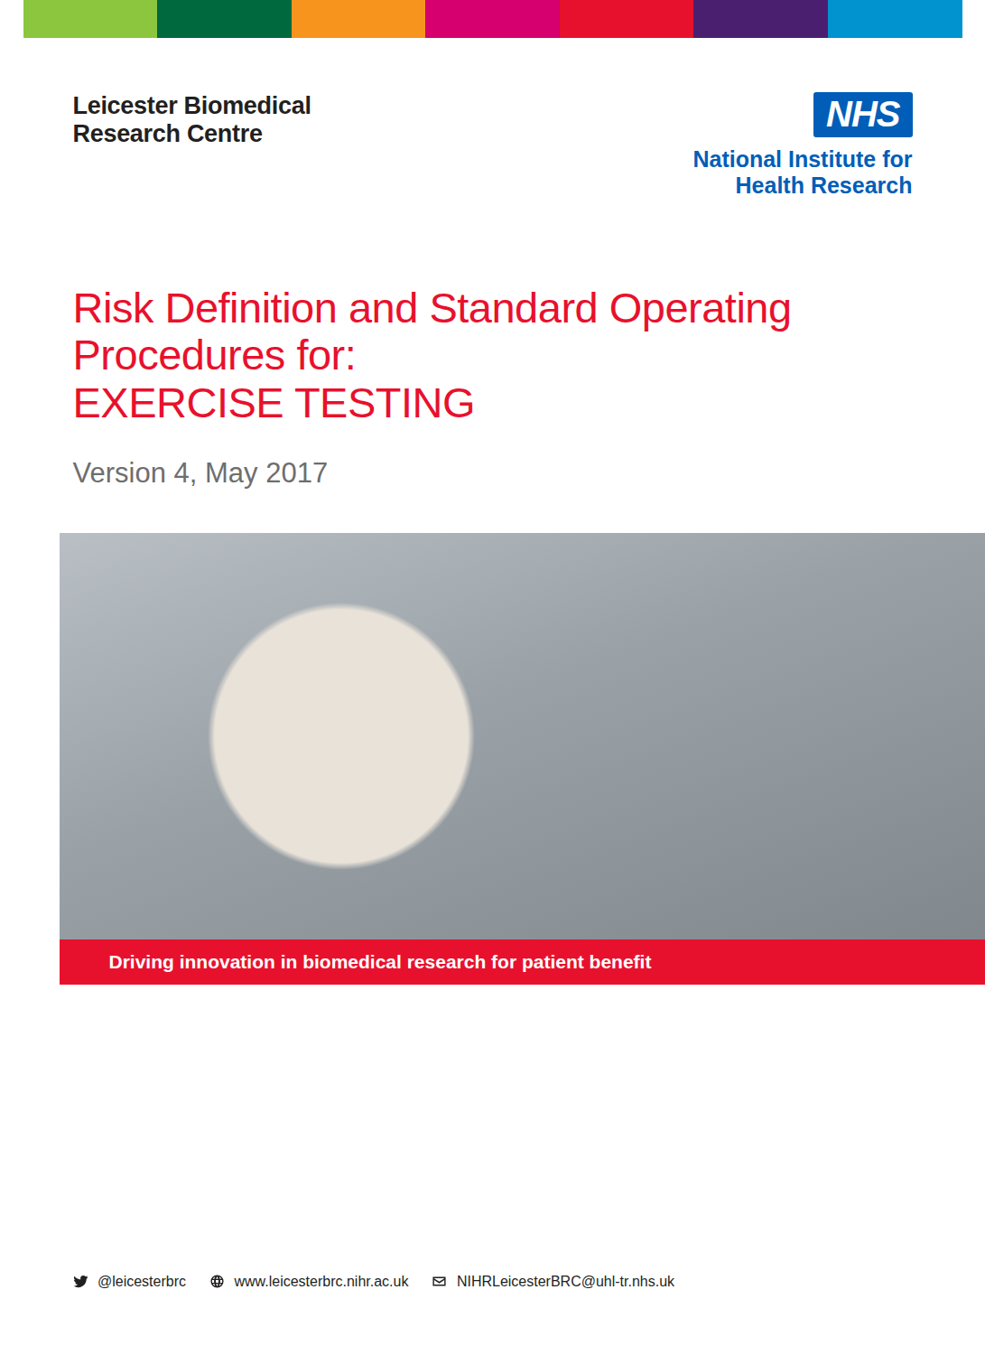Leicester Biomedical
Research Centre
NHS
National Institute for
Health Research
Risk Definition and Standard Operating Procedures for:
Exercise Testing
Version 4, May 2017
Driving innovation in biomedical research for patient benefit
@leicesterbrc
www.leicesterbrc.nihr.ac.uk
NIHRLeicesterBRC@uhl-tr.nhs.uk